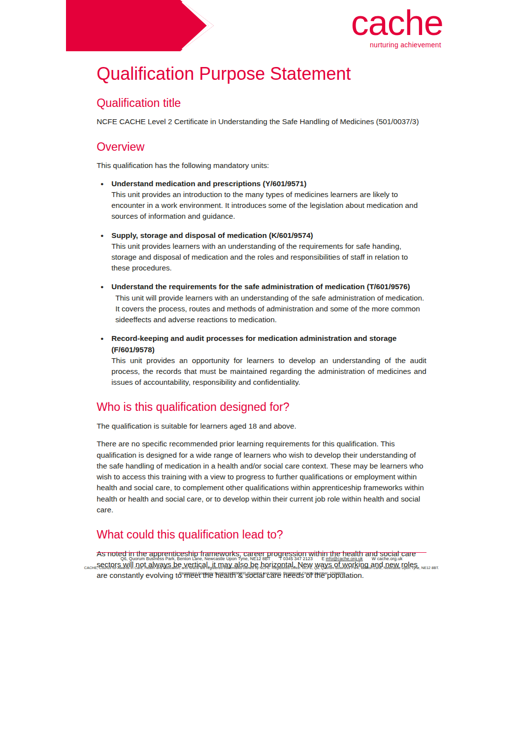cache
nurturing achievement
Qualification Purpose Statement
Qualification title
NCFE CACHE Level 2 Certificate in Understanding the Safe Handling of Medicines (501/0037/3)
Overview
This qualification has the following mandatory units:
Understand medication and prescriptions (Y/601/9571) This unit provides an introduction to the many types of medicines learners are likely to encounter in a work environment. It introduces some of the legislation about medication and sources of information and guidance.
Supply, storage and disposal of medication (K/601/9574) This unit provides learners with an understanding of the requirements for safe handing, storage and disposal of medication and the roles and responsibilities of staff in relation to these procedures.
Understand the requirements for the safe administration of medication (T/601/9576) This unit will provide learners with an understanding of the safe administration of medication. It covers the process, routes and methods of administration and some of the more common sideeffects and adverse reactions to medication.
Record-keeping and audit processes for medication administration and storage (F/601/9578) This unit provides an opportunity for learners to develop an understanding of the audit process, the records that must be maintained regarding the administration of medicines and issues of accountability, responsibility and confidentiality.
Who is this qualification designed for?
The qualification is suitable for learners aged 18 and above.
There are no specific recommended prior learning requirements for this qualification. This qualification is designed for a wide range of learners who wish to develop their understanding of the safe handling of medication in a health and/or social care context. These may be learners who wish to access this training with a view to progress to further qualifications or employment within health and social care, to complement other qualifications within apprenticeship frameworks within health or health and social care, or to develop within their current job role within health and social care.
What could this qualification lead to?
As noted in the apprenticeship frameworks, career progression within the health and social care sectors will not always be vertical, it may also be horizontal. New ways of working and new roles are constantly evolving to meet the health & social care needs of the population.
Q6, Quorum Business Park, Benton Lane, Newcastle Upon Tyne, NE12 8BT T 0345 347 2123 E info@cache.org.uk W cache.org.uk
CACHE; Council for Awards in Care, Health and Education; and NNEB are registered trademarks owned by NCFE. Registered Office: NCFE, Q6, Quorum Business Park, Benton Lane, Newcastle Upon Tyne, NE12 8BT.
Registered Company Number: 02896700 (England and Wales). Registered Charity Number: 1034808